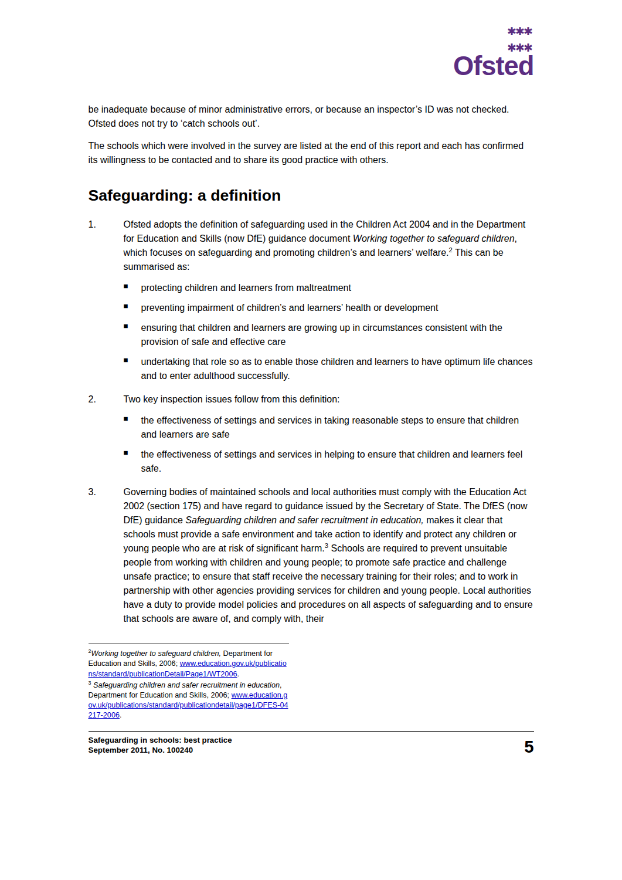✱✱✱
✱✱✱ Ofsted
be inadequate because of minor administrative errors, or because an inspector’s ID was not checked. Ofsted does not try to ‘catch schools out’.
The schools which were involved in the survey are listed at the end of this report and each has confirmed its willingness to be contacted and to share its good practice with others.
Safeguarding: a definition
Ofsted adopts the definition of safeguarding used in the Children Act 2004 and in the Department for Education and Skills (now DfE) guidance document Working together to safeguard children, which focuses on safeguarding and promoting children’s and learners’ welfare.2 This can be summarised as:
protecting children and learners from maltreatment
preventing impairment of children’s and learners’ health or development
ensuring that children and learners are growing up in circumstances consistent with the provision of safe and effective care
undertaking that role so as to enable those children and learners to have optimum life chances and to enter adulthood successfully.
Two key inspection issues follow from this definition:
the effectiveness of settings and services in taking reasonable steps to ensure that children and learners are safe
the effectiveness of settings and services in helping to ensure that children and learners feel safe.
Governing bodies of maintained schools and local authorities must comply with the Education Act 2002 (section 175) and have regard to guidance issued by the Secretary of State. The DfES (now DfE) guidance Safeguarding children and safer recruitment in education, makes it clear that schools must provide a safe environment and take action to identify and protect any children or young people who are at risk of significant harm.3 Schools are required to prevent unsuitable people from working with children and young people; to promote safe practice and challenge unsafe practice; to ensure that staff receive the necessary training for their roles; and to work in partnership with other agencies providing services for children and young people. Local authorities have a duty to provide model policies and procedures on all aspects of safeguarding and to ensure that schools are aware of, and comply with, their
2Working together to safeguard children, Department for Education and Skills, 2006; www.education.gov.uk/publications/standard/publicationDetail/Page1/WT2006.
3 Safeguarding children and safer recruitment in education, Department for Education and Skills, 2006; www.education.gov.uk/publications/standard/publicationdetail/page1/DFES-04217-2006.
Safeguarding in schools: best practice
September 2011, No. 100240
5